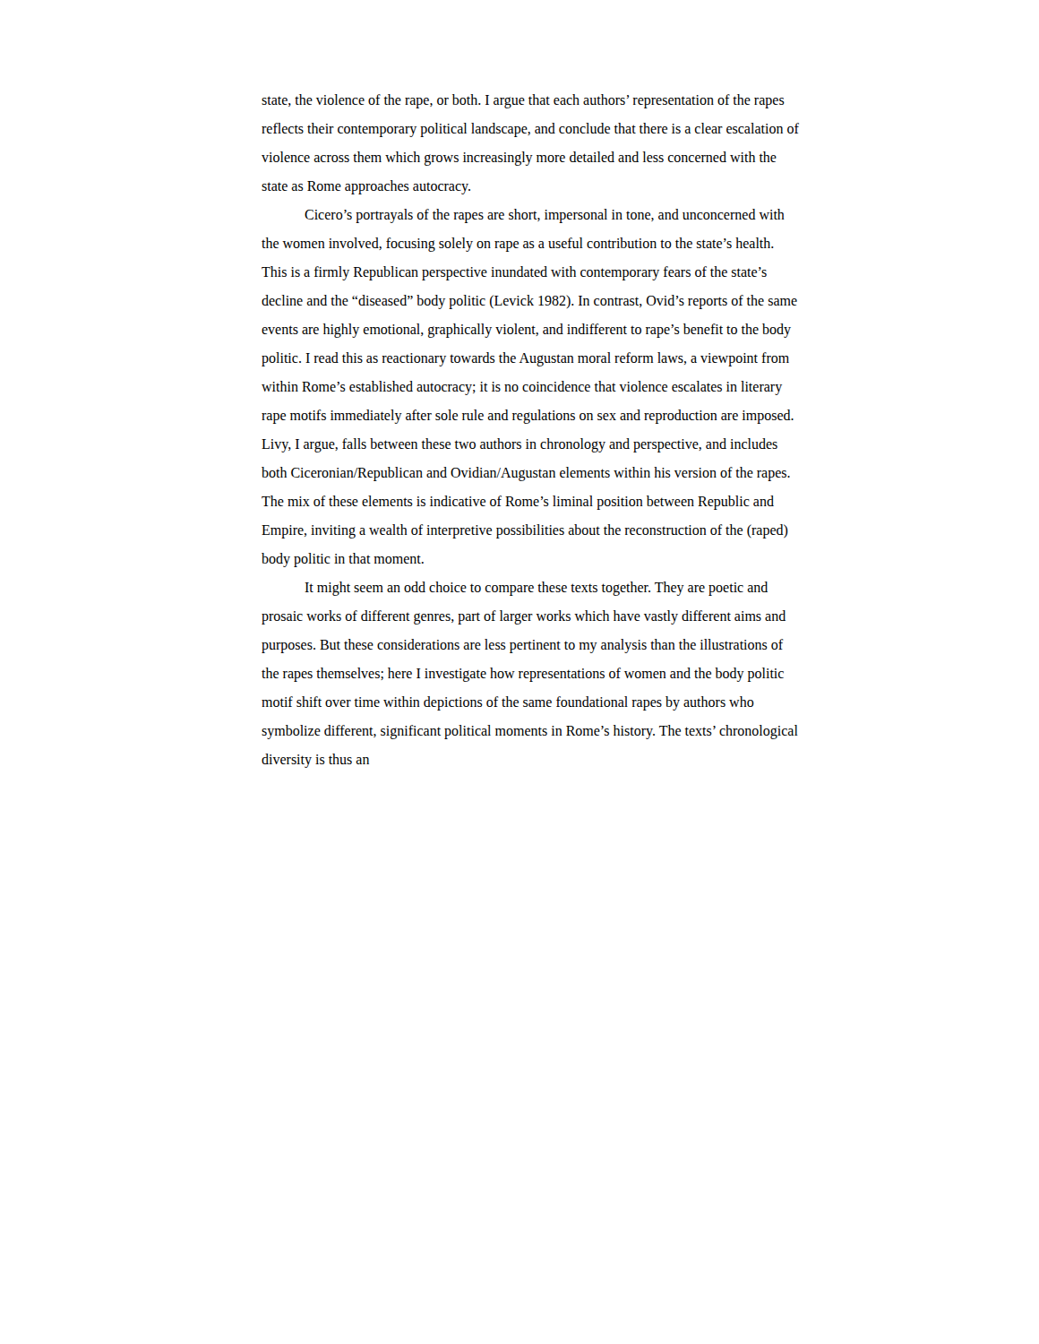state, the violence of the rape, or both. I argue that each authors’ representation of the rapes reflects their contemporary political landscape, and conclude that there is a clear escalation of violence across them which grows increasingly more detailed and less concerned with the state as Rome approaches autocracy.
Cicero’s portrayals of the rapes are short, impersonal in tone, and unconcerned with the women involved, focusing solely on rape as a useful contribution to the state’s health. This is a firmly Republican perspective inundated with contemporary fears of the state’s decline and the “diseased” body politic (Levick 1982). In contrast, Ovid’s reports of the same events are highly emotional, graphically violent, and indifferent to rape’s benefit to the body politic. I read this as reactionary towards the Augustan moral reform laws, a viewpoint from within Rome’s established autocracy; it is no coincidence that violence escalates in literary rape motifs immediately after sole rule and regulations on sex and reproduction are imposed. Livy, I argue, falls between these two authors in chronology and perspective, and includes both Ciceronian/Republican and Ovidian/Augustan elements within his version of the rapes. The mix of these elements is indicative of Rome’s liminal position between Republic and Empire, inviting a wealth of interpretive possibilities about the reconstruction of the (raped) body politic in that moment.
It might seem an odd choice to compare these texts together. They are poetic and prosaic works of different genres, part of larger works which have vastly different aims and purposes. But these considerations are less pertinent to my analysis than the illustrations of the rapes themselves; here I investigate how representations of women and the body politic motif shift over time within depictions of the same foundational rapes by authors who symbolize different, significant political moments in Rome’s history. The texts’ chronological diversity is thus an